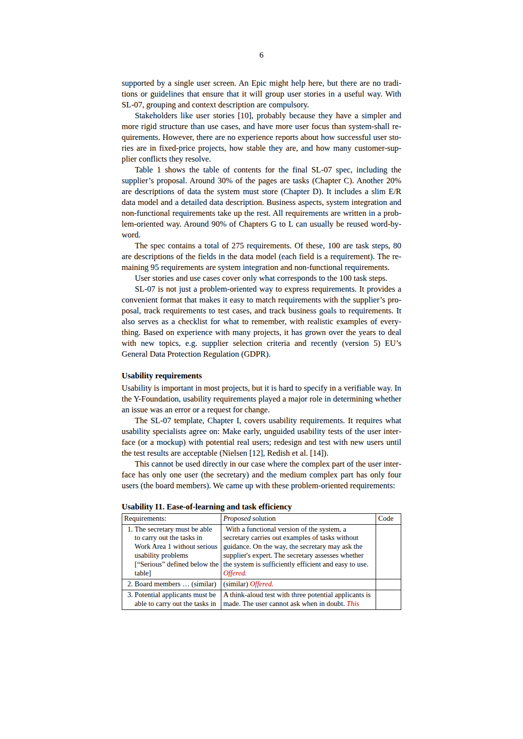6
supported by a single user screen. An Epic might help here, but there are no traditions or guidelines that ensure that it will group user stories in a useful way. With SL-07, grouping and context description are compulsory.
Stakeholders like user stories [10], probably because they have a simpler and more rigid structure than use cases, and have more user focus than system-shall requirements. However, there are no experience reports about how successful user stories are in fixed-price projects, how stable they are, and how many customer-supplier conflicts they resolve.
Table 1 shows the table of contents for the final SL-07 spec, including the supplier’s proposal. Around 30% of the pages are tasks (Chapter C). Another 20% are descriptions of data the system must store (Chapter D). It includes a slim E/R data model and a detailed data description. Business aspects, system integration and non-functional requirements take up the rest. All requirements are written in a problem-oriented way. Around 90% of Chapters G to L can usually be reused word-by-word.
The spec contains a total of 275 requirements. Of these, 100 are task steps, 80 are descriptions of the fields in the data model (each field is a requirement). The remaining 95 requirements are system integration and non-functional requirements.
User stories and use cases cover only what corresponds to the 100 task steps.
SL-07 is not just a problem-oriented way to express requirements. It provides a convenient format that makes it easy to match requirements with the supplier’s proposal, track requirements to test cases, and track business goals to requirements. It also serves as a checklist for what to remember, with realistic examples of everything. Based on experience with many projects, it has grown over the years to deal with new topics, e.g. supplier selection criteria and recently (version 5) EU’s General Data Protection Regulation (GDPR).
Usability requirements
Usability is important in most projects, but it is hard to specify in a verifiable way. In the Y-Foundation, usability requirements played a major role in determining whether an issue was an error or a request for change.
The SL-07 template, Chapter I, covers usability requirements. It requires what usability specialists agree on: Make early, unguided usability tests of the user interface (or a mockup) with potential real users; redesign and test with new users until the test results are acceptable (Nielsen [12], Redish et al. [14]).
This cannot be used directly in our case where the complex part of the user interface has only one user (the secretary) and the medium complex part has only four users (the board members). We came up with these problem-oriented requirements:
Usability I1. Ease-of-learning and task efficiency
| Requirements: | Proposed solution | Code |
| --- | --- | --- |
| The secretary must be able to carry out the tasks in Work Area 1 without serious usability problems [“Serious” defined below the table] | With a functional version of the system, a secretary carries out examples of tasks without guidance. On the way, the secretary may ask the supplier's expert. The secretary assesses whether the system is sufficiently efficient and easy to use. Offered. | |
| Board members … (similar) | (similar) Offered. | |
| Potential applicants must be able to carry out the tasks in | A think-aloud test with three potential applicants is made. The user cannot ask when in doubt. This | |